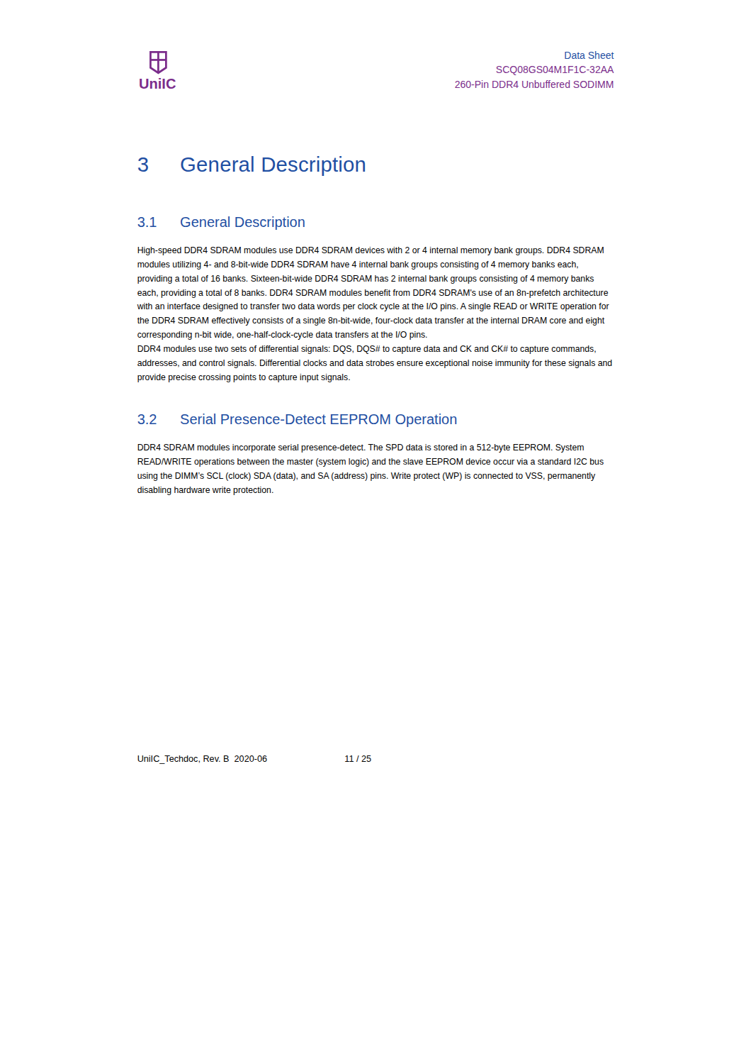UniIC
Data Sheet
SCQ08GS04M1F1C-32AA
260-Pin DDR4 Unbuffered SODIMM
3 General Description
3.1 General Description
High-speed DDR4 SDRAM modules use DDR4 SDRAM devices with 2 or 4 internal memory bank groups. DDR4 SDRAM modules utilizing 4- and 8-bit-wide DDR4 SDRAM have 4 internal bank groups consisting of 4 memory banks each, providing a total of 16 banks. Sixteen-bit-wide DDR4 SDRAM has 2 internal bank groups consisting of 4 memory banks each, providing a total of 8 banks. DDR4 SDRAM modules benefit from DDR4 SDRAM's use of an 8n-prefetch architecture with an interface designed to transfer two data words per clock cycle at the I/O pins. A single READ or WRITE operation for the DDR4 SDRAM effectively consists of a single 8n-bit-wide, four-clock data transfer at the internal DRAM core and eight corresponding n-bit wide, one-half-clock-cycle data transfers at the I/O pins.
DDR4 modules use two sets of differential signals: DQS, DQS# to capture data and CK and CK# to capture commands, addresses, and control signals. Differential clocks and data strobes ensure exceptional noise immunity for these signals and provide precise crossing points to capture input signals.
3.2 Serial Presence-Detect EEPROM Operation
DDR4 SDRAM modules incorporate serial presence-detect. The SPD data is stored in a 512-byte EEPROM. System READ/WRITE operations between the master (system logic) and the slave EEPROM device occur via a standard I2C bus using the DIMM’s SCL (clock) SDA (data), and SA (address) pins. Write protect (WP) is connected to VSS, permanently disabling hardware write protection.
UniIC_Techdoc, Rev. B 2020-06 11 / 25